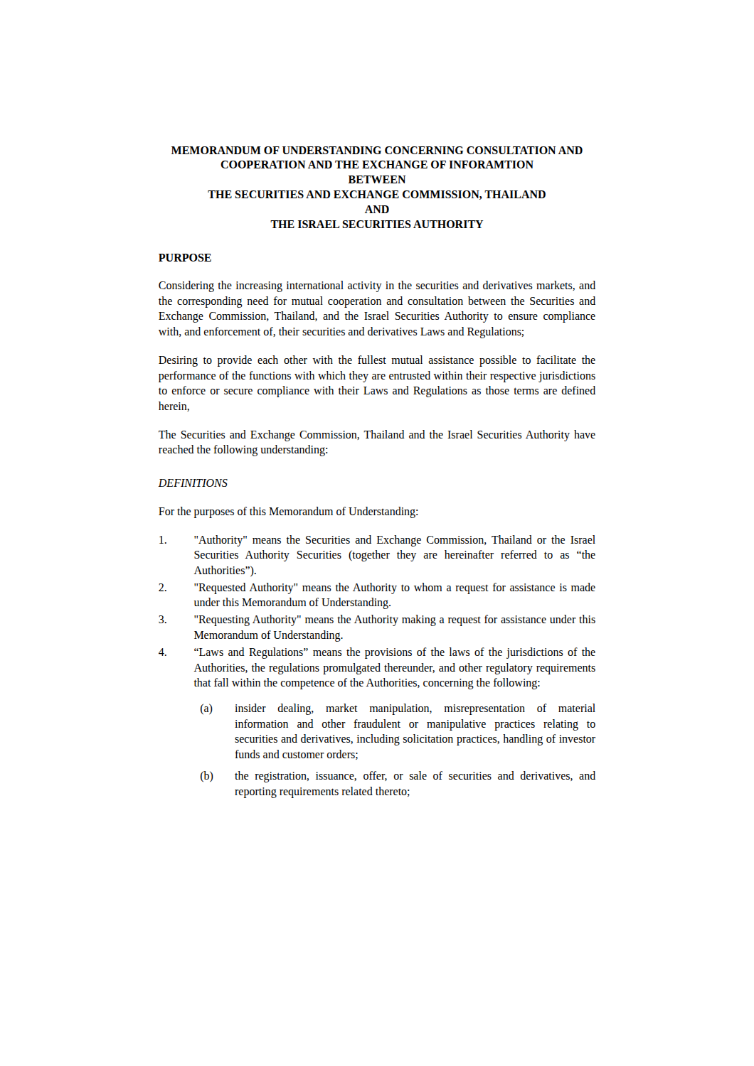Memorandum of Understanding Concerning Consultation and
Cooperation and the Exchange of Inforamtion
Between
The Securities and Exchange Commission, Thailand
And
The Israel Securities Authority
Purpose
Considering the increasing international activity in the securities and derivatives markets, and the corresponding need for mutual cooperation and consultation between the Securities and Exchange Commission, Thailand, and the Israel Securities Authority to ensure compliance with, and enforcement of, their securities and derivatives Laws and Regulations;
Desiring to provide each other with the fullest mutual assistance possible to facilitate the performance of the functions with which they are entrusted within their respective jurisdictions to enforce or secure compliance with their Laws and Regulations as those terms are defined herein,
The Securities and Exchange Commission, Thailand and the Israel Securities Authority have reached the following understanding:
Definitions
For the purposes of this Memorandum of Understanding:
1."Authority" means the Securities and Exchange Commission, Thailand or the Israel Securities Authority Securities (together they are hereinafter referred to as “the Authorities”).
2."Requested Authority" means the Authority to whom a request for assistance is made under this Memorandum of Understanding.
3."Requesting Authority" means the Authority making a request for assistance under this Memorandum of Understanding.
4.“Laws and Regulations” means the provisions of the laws of the jurisdictions of the Authorities, the regulations promulgated thereunder, and other regulatory requirements that fall within the competence of the Authorities, concerning the following:
(a) insider dealing, market manipulation, misrepresentation of material information and other fraudulent or manipulative practices relating to securities and derivatives, including solicitation practices, handling of investor funds and customer orders;
(b) the registration, issuance, offer, or sale of securities and derivatives, and reporting requirements related thereto;